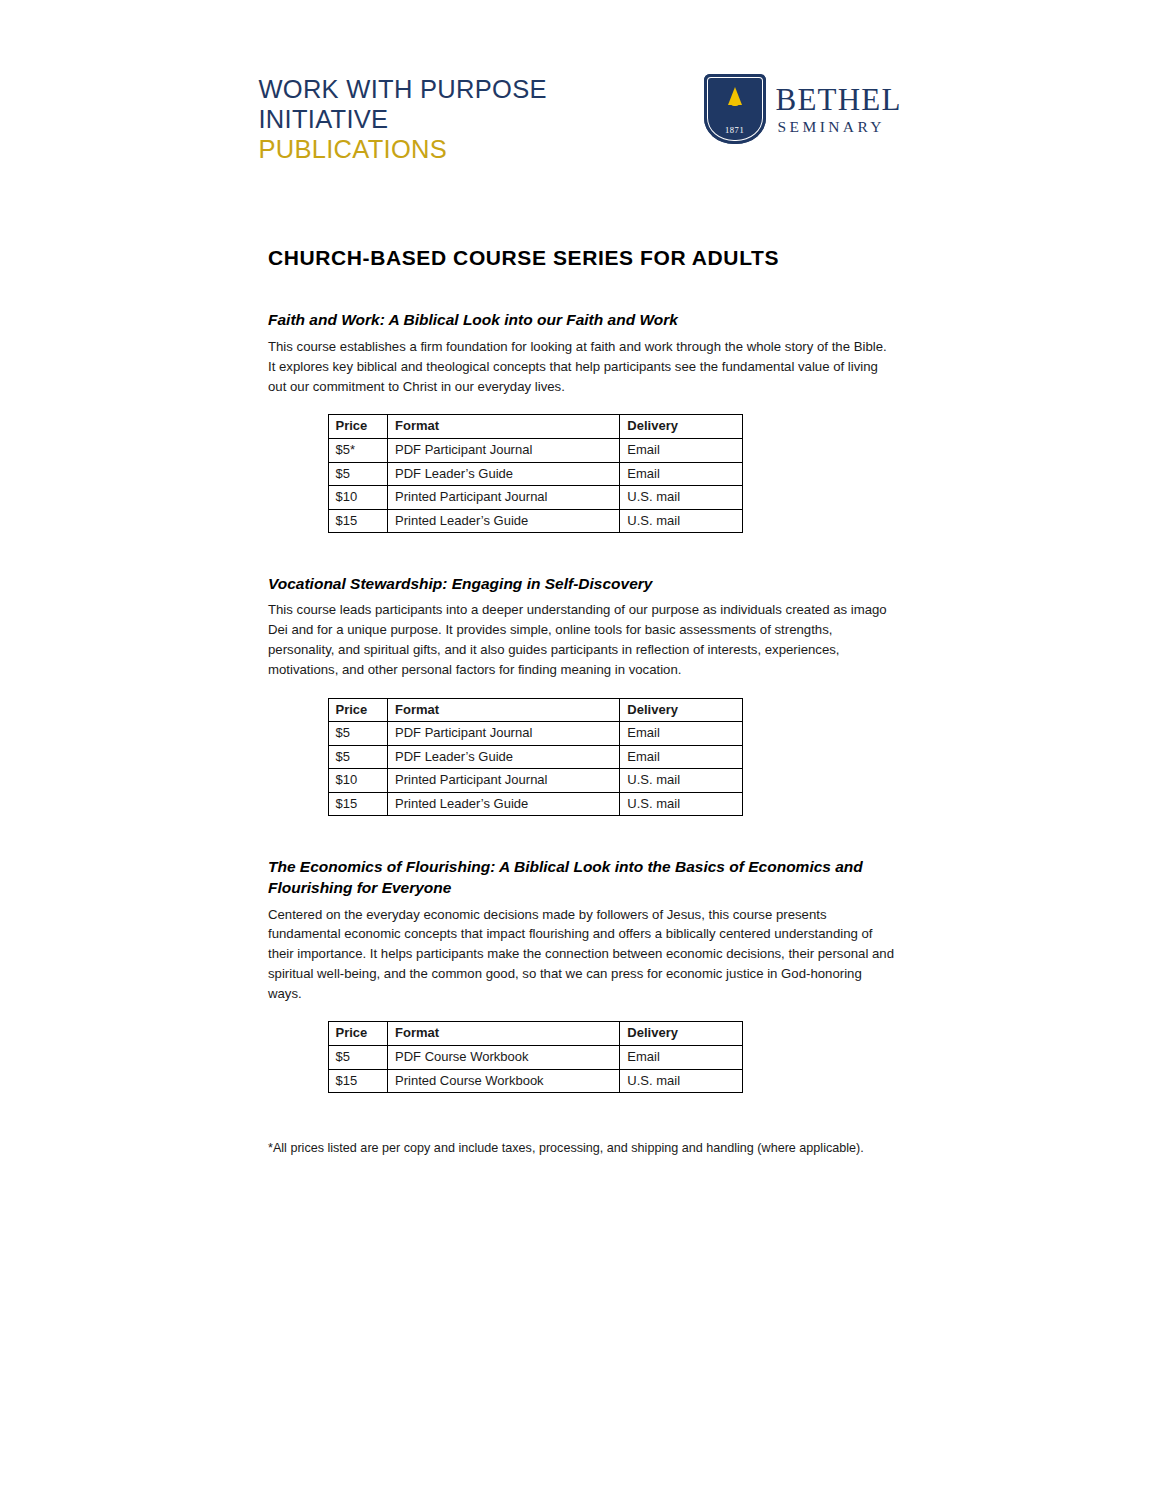WORK WITH PURPOSE INITIATIVE PUBLICATIONS
1871
BETHEL SEMINARY
CHURCH-BASED COURSE SERIES FOR ADULTS
Faith and Work: A Biblical Look into our Faith and Work
This course establishes a firm foundation for looking at faith and work through the whole story of the Bible. It explores key biblical and theological concepts that help participants see the fundamental value of living out our commitment to Christ in our everyday lives.
| Price | Format | Delivery |
| --- | --- | --- |
| $5* | PDF Participant Journal | Email |
| $5 | PDF Leader’s Guide | Email |
| $10 | Printed Participant Journal | U.S. mail |
| $15 | Printed Leader’s Guide | U.S. mail |
Vocational Stewardship: Engaging in Self-Discovery
This course leads participants into a deeper understanding of our purpose as individuals created as imago Dei and for a unique purpose. It provides simple, online tools for basic assessments of strengths, personality, and spiritual gifts, and it also guides participants in reflection of interests, experiences, motivations, and other personal factors for finding meaning in vocation.
| Price | Format | Delivery |
| --- | --- | --- |
| $5 | PDF Participant Journal | Email |
| $5 | PDF Leader’s Guide | Email |
| $10 | Printed Participant Journal | U.S. mail |
| $15 | Printed Leader’s Guide | U.S. mail |
The Economics of Flourishing: A Biblical Look into the Basics of Economics and Flourishing for Everyone
Centered on the everyday economic decisions made by followers of Jesus, this course presents fundamental economic concepts that impact flourishing and offers a biblically centered understanding of their importance. It helps participants make the connection between economic decisions, their personal and spiritual well-being, and the common good, so that we can press for economic justice in God-honoring ways.
| Price | Format | Delivery |
| --- | --- | --- |
| $5 | PDF Course Workbook | Email |
| $15 | Printed Course Workbook | U.S. mail |
*All prices listed are per copy and include taxes, processing, and shipping and handling (where applicable).